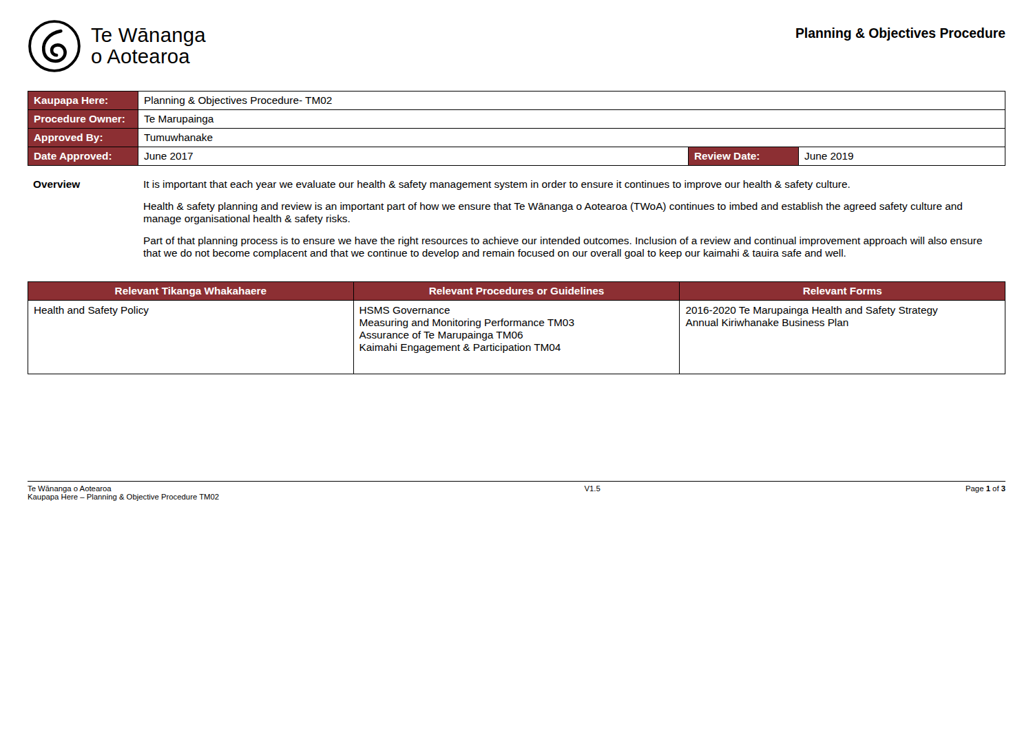Te Wānanga o Aotearoa
Planning & Objectives Procedure
| Kaupapa Here: | Planning & Objectives Procedure- TM02 |
| Procedure Owner: | Te Marupainga |
| Approved By: | Tumuwhanake |
| Date Approved: | June 2017 | Review Date: | June 2019 |
Overview
It is important that each year we evaluate our health & safety management system in order to ensure it continues to improve our health & safety culture.
Health & safety planning and review is an important part of how we ensure that Te Wānanga o Aotearoa (TWoA) continues to imbed and establish the agreed safety culture and manage organisational health & safety risks.
Part of that planning process is to ensure we have the right resources to achieve our intended outcomes. Inclusion of a review and continual improvement approach will also ensure that we do not become complacent and that we continue to develop and remain focused on our overall goal to keep our kaimahi & tauira safe and well.
| Relevant Tikanga Whakahaere | Relevant Procedures or Guidelines | Relevant Forms |
| --- | --- | --- |
| Health and Safety Policy | HSMS Governance Measuring and Monitoring Performance TM03 Assurance of Te Marupainga TM06 Kaimahi Engagement & Participation TM04 | 2016-2020 Te Marupainga Health and Safety Strategy Annual Kiriwhanake Business Plan |
Te Wānanga o Aotearoa
Kaupapa Here – Planning & Objective Procedure TM02
V1.5
Page 1 of 3